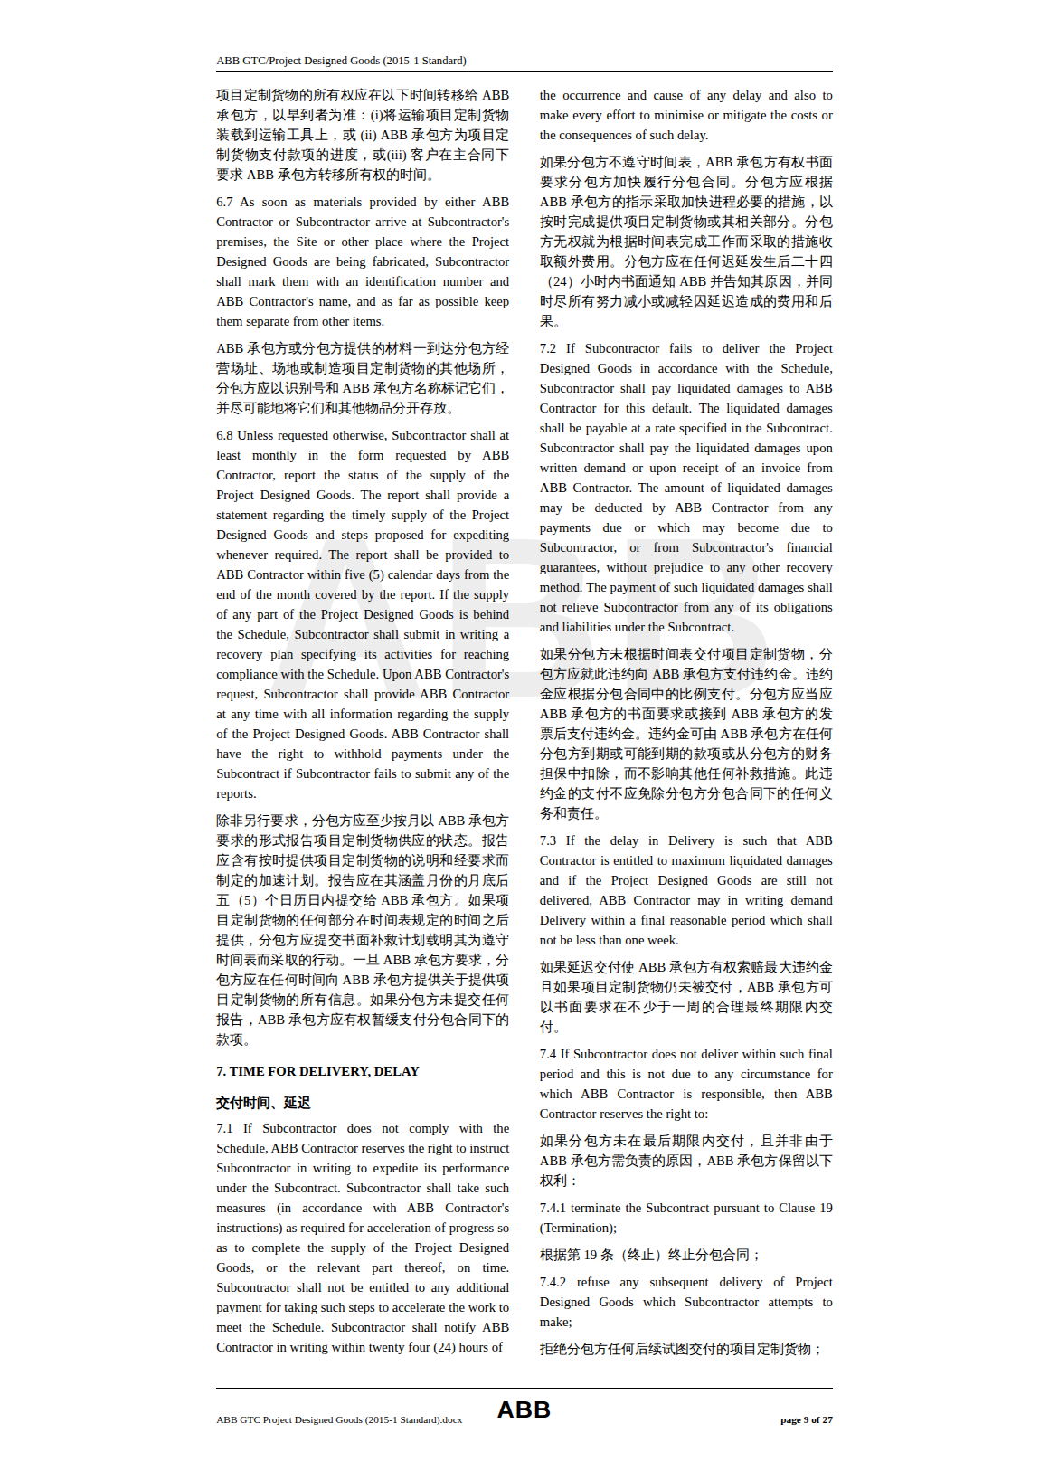ABB GTC/Project Designed Goods (2015-1 Standard)
ABB
项目定制货物的所有权应在以下时间转移给 ABB 承包方，以早到者为准：(i)将运输项目定制货物装载到运输工具上，或 (ii) ABB 承包方为项目定制货物支付款项的进度，或(iii) 客户在主合同下要求 ABB 承包方转移所有权的时间。
6.7 As soon as materials provided by either ABB Contractor or Subcontractor arrive at Subcontractor's premises, the Site or other place where the Project Designed Goods are being fabricated, Subcontractor shall mark them with an identification number and ABB Contractor's name, and as far as possible keep them separate from other items.
ABB 承包方或分包方提供的材料一到达分包方经营场址、场地或制造项目定制货物的其他场所，分包方应以识别号和 ABB 承包方名称标记它们，并尽可能地将它们和其他物品分开存放。
6.8 Unless requested otherwise, Subcontractor shall at least monthly in the form requested by ABB Contractor, report the status of the supply of the Project Designed Goods. The report shall provide a statement regarding the timely supply of the Project Designed Goods and steps proposed for expediting whenever required. The report shall be provided to ABB Contractor within five (5) calendar days from the end of the month covered by the report. If the supply of any part of the Project Designed Goods is behind the Schedule, Subcontractor shall submit in writing a recovery plan specifying its activities for reaching compliance with the Schedule. Upon ABB Contractor's request, Subcontractor shall provide ABB Contractor at any time with all information regarding the supply of the Project Designed Goods. ABB Contractor shall have the right to withhold payments under the Subcontract if Subcontractor fails to submit any of the reports.
除非另行要求，分包方应至少按月以 ABB 承包方要求的形式报告项目定制货物供应的状态。报告应含有按时提供项目定制货物的说明和经要求而制定的加速计划。报告应在其涵盖月份的月底后五（5）个日历日内提交给 ABB 承包方。如果项目定制货物的任何部分在时间表规定的时间之后提供，分包方应提交书面补救计划载明其为遵守时间表而采取的行动。一旦 ABB 承包方要求，分包方应在任何时间向 ABB 承包方提供关于提供项目定制货物的所有信息。如果分包方未提交任何报告，ABB 承包方应有权暂缓支付分包合同下的款项。
7. TIME FOR DELIVERY, DELAY
交付时间、延迟
7.1 If Subcontractor does not comply with the Schedule, ABB Contractor reserves the right to instruct Subcontractor in writing to expedite its performance under the Subcontract. Subcontractor shall take such measures (in accordance with ABB Contractor's instructions) as required for acceleration of progress so as to complete the supply of the Project Designed Goods, or the relevant part thereof, on time. Subcontractor shall not be entitled to any additional payment for taking such steps to accelerate the work to meet the Schedule. Subcontractor shall notify ABB Contractor in writing within twenty four (24) hours of
the occurrence and cause of any delay and also to make every effort to minimise or mitigate the costs or the consequences of such delay.
如果分包方不遵守时间表，ABB 承包方有权书面要求分包方加快履行分包合同。分包方应根据 ABB 承包方的指示采取加快进程必要的措施，以按时完成提供项目定制货物或其相关部分。分包方无权就为根据时间表完成工作而采取的措施收取额外费用。分包方应在任何迟延发生后二十四（24）小时内书面通知 ABB 并告知其原因，并同时尽所有努力减小或减轻因延迟造成的费用和后果。
7.2 If Subcontractor fails to deliver the Project Designed Goods in accordance with the Schedule, Subcontractor shall pay liquidated damages to ABB Contractor for this default. The liquidated damages shall be payable at a rate specified in the Subcontract. Subcontractor shall pay the liquidated damages upon written demand or upon receipt of an invoice from ABB Contractor. The amount of liquidated damages may be deducted by ABB Contractor from any payments due or which may become due to Subcontractor, or from Subcontractor's financial guarantees, without prejudice to any other recovery method. The payment of such liquidated damages shall not relieve Subcontractor from any of its obligations and liabilities under the Subcontract.
如果分包方未根据时间表交付项目定制货物，分包方应就此违约向 ABB 承包方支付违约金。违约金应根据分包合同中的比例支付。分包方应当应 ABB 承包方的书面要求或接到 ABB 承包方的发票后支付违约金。违约金可由 ABB 承包方在任何分包方到期或可能到期的款项或从分包方的财务担保中扣除，而不影响其他任何补救措施。此违约金的支付不应免除分包方分包合同下的任何义务和责任。
7.3 If the delay in Delivery is such that ABB Contractor is entitled to maximum liquidated damages and if the Project Designed Goods are still not delivered, ABB Contractor may in writing demand Delivery within a final reasonable period which shall not be less than one week.
如果延迟交付使 ABB 承包方有权索赔最大违约金且如果项目定制货物仍未被交付，ABB 承包方可以书面要求在不少于一周的合理最终期限内交付。
7.4 If Subcontractor does not deliver within such final period and this is not due to any circumstance for which ABB Contractor is responsible, then ABB Contractor reserves the right to:
如果分包方未在最后期限内交付，且并非由于 ABB 承包方需负责的原因，ABB 承包方保留以下权利：
7.4.1 terminate the Subcontract pursuant to Clause 19 (Termination);
根据第 19 条（终止）终止分包合同；
7.4.2 refuse any subsequent delivery of Project Designed Goods which Subcontractor attempts to make;
拒绝分包方任何后续试图交付的项目定制货物；
ABB GTC Project Designed Goods (2015-1 Standard).docx
ABB
page 9 of 27